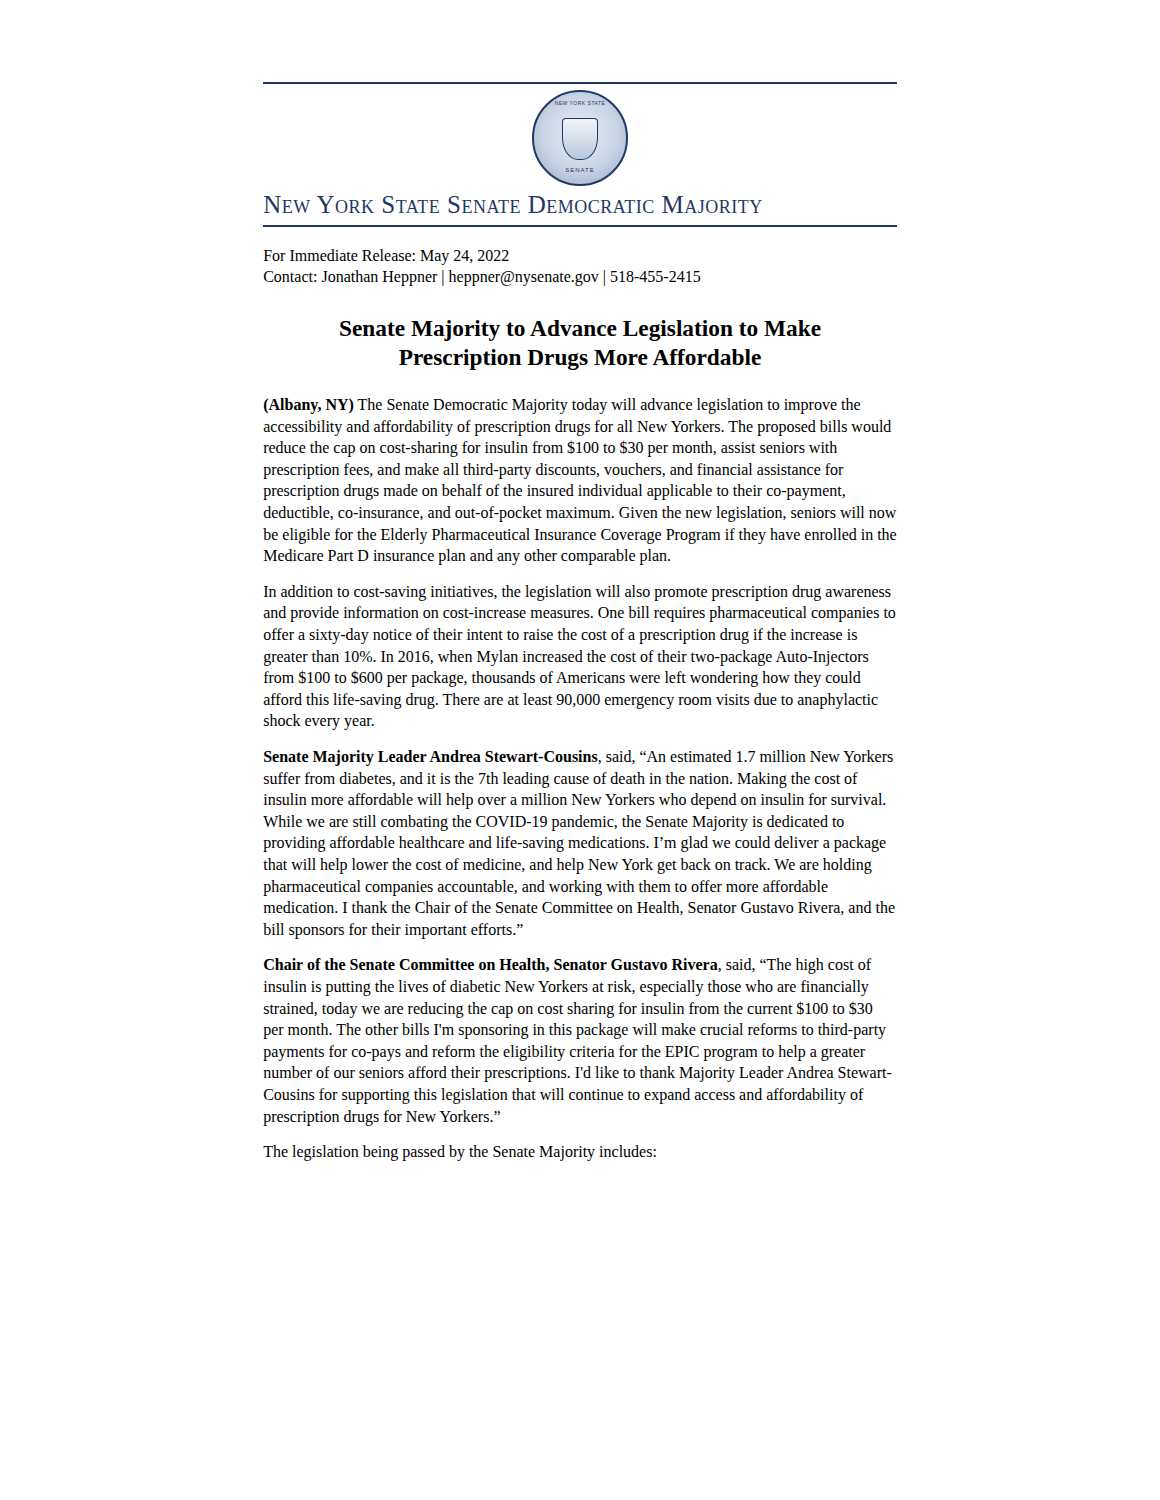New York State Senate Democratic Majority
For Immediate Release: May 24, 2022
Contact: Jonathan Heppner | heppner@nysenate.gov | 518-455-2415
Senate Majority to Advance Legislation to Make
Prescription Drugs More Affordable
(Albany, NY) The Senate Democratic Majority today will advance legislation to improve the accessibility and affordability of prescription drugs for all New Yorkers. The proposed bills would reduce the cap on cost-sharing for insulin from $100 to $30 per month, assist seniors with prescription fees, and make all third-party discounts, vouchers, and financial assistance for prescription drugs made on behalf of the insured individual applicable to their co-payment, deductible, co-insurance, and out-of-pocket maximum. Given the new legislation, seniors will now be eligible for the Elderly Pharmaceutical Insurance Coverage Program if they have enrolled in the Medicare Part D insurance plan and any other comparable plan.
In addition to cost-saving initiatives, the legislation will also promote prescription drug awareness and provide information on cost-increase measures. One bill requires pharmaceutical companies to offer a sixty-day notice of their intent to raise the cost of a prescription drug if the increase is greater than 10%. In 2016, when Mylan increased the cost of their two-package Auto-Injectors from $100 to $600 per package, thousands of Americans were left wondering how they could afford this life-saving drug. There are at least 90,000 emergency room visits due to anaphylactic shock every year.
Senate Majority Leader Andrea Stewart-Cousins, said, “An estimated 1.7 million New Yorkers suffer from diabetes, and it is the 7th leading cause of death in the nation. Making the cost of insulin more affordable will help over a million New Yorkers who depend on insulin for survival. While we are still combating the COVID-19 pandemic, the Senate Majority is dedicated to providing affordable healthcare and life-saving medications. I’m glad we could deliver a package that will help lower the cost of medicine, and help New York get back on track. We are holding pharmaceutical companies accountable, and working with them to offer more affordable medication. I thank the Chair of the Senate Committee on Health, Senator Gustavo Rivera, and the bill sponsors for their important efforts.”
Chair of the Senate Committee on Health, Senator Gustavo Rivera, said, “The high cost of insulin is putting the lives of diabetic New Yorkers at risk, especially those who are financially strained, today we are reducing the cap on cost sharing for insulin from the current $100 to $30 per month. The other bills I'm sponsoring in this package will make crucial reforms to third-party payments for co-pays and reform the eligibility criteria for the EPIC program to help a greater number of our seniors afford their prescriptions. I'd like to thank Majority Leader Andrea Stewart-Cousins for supporting this legislation that will continue to expand access and affordability of prescription drugs for New Yorkers.”
The legislation being passed by the Senate Majority includes: